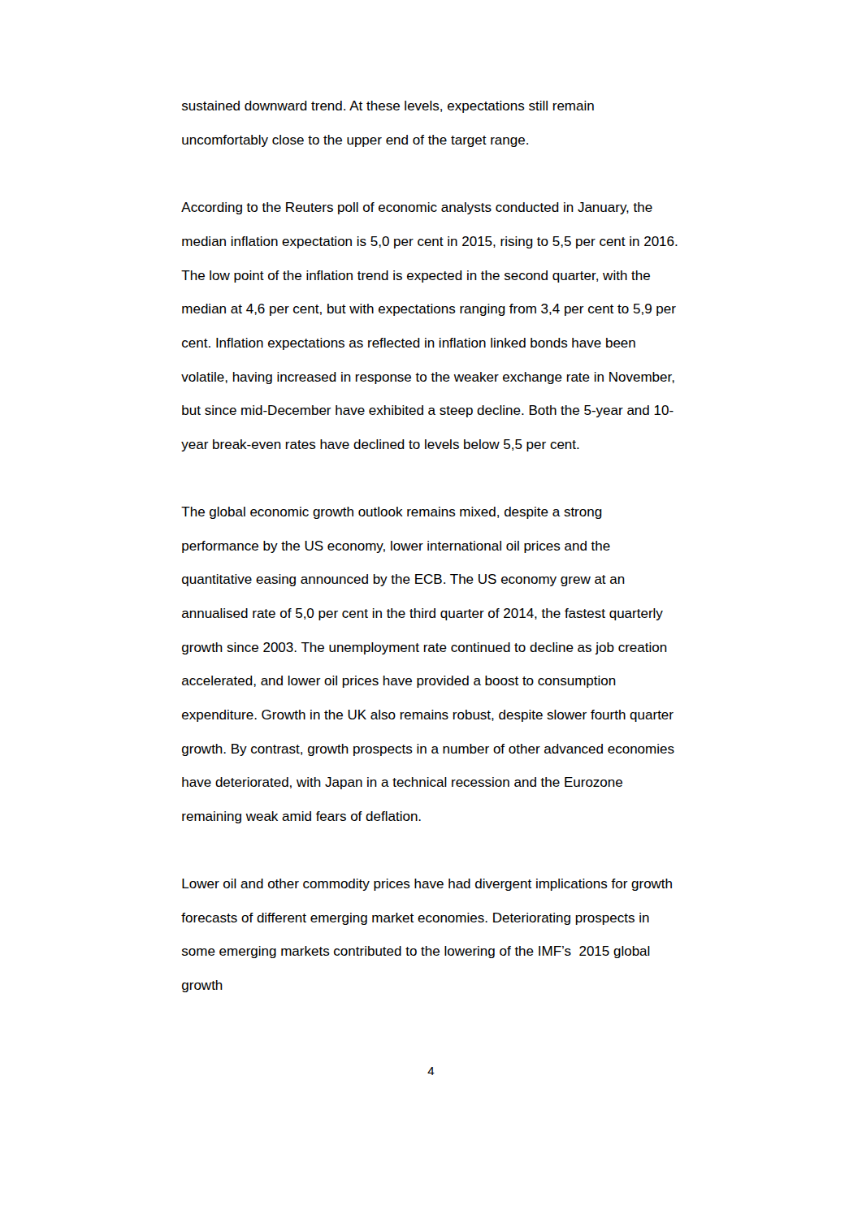sustained downward trend. At these levels, expectations still remain uncomfortably close to the upper end of the target range.
According to the Reuters poll of economic analysts conducted in January, the median inflation expectation is 5,0 per cent in 2015, rising to 5,5 per cent in 2016. The low point of the inflation trend is expected in the second quarter, with the median at 4,6 per cent, but with expectations ranging from 3,4 per cent to 5,9 per cent. Inflation expectations as reflected in inflation linked bonds have been volatile, having increased in response to the weaker exchange rate in November, but since mid-December have exhibited a steep decline. Both the 5-year and 10-year break-even rates have declined to levels below 5,5 per cent.
The global economic growth outlook remains mixed, despite a strong performance by the US economy, lower international oil prices and the quantitative easing announced by the ECB. The US economy grew at an annualised rate of 5,0 per cent in the third quarter of 2014, the fastest quarterly growth since 2003. The unemployment rate continued to decline as job creation accelerated, and lower oil prices have provided a boost to consumption expenditure. Growth in the UK also remains robust, despite slower fourth quarter growth. By contrast, growth prospects in a number of other advanced economies have deteriorated, with Japan in a technical recession and the Eurozone remaining weak amid fears of deflation.
Lower oil and other commodity prices have had divergent implications for growth forecasts of different emerging market economies. Deteriorating prospects in some emerging markets contributed to the lowering of the IMF’s 2015 global growth
4